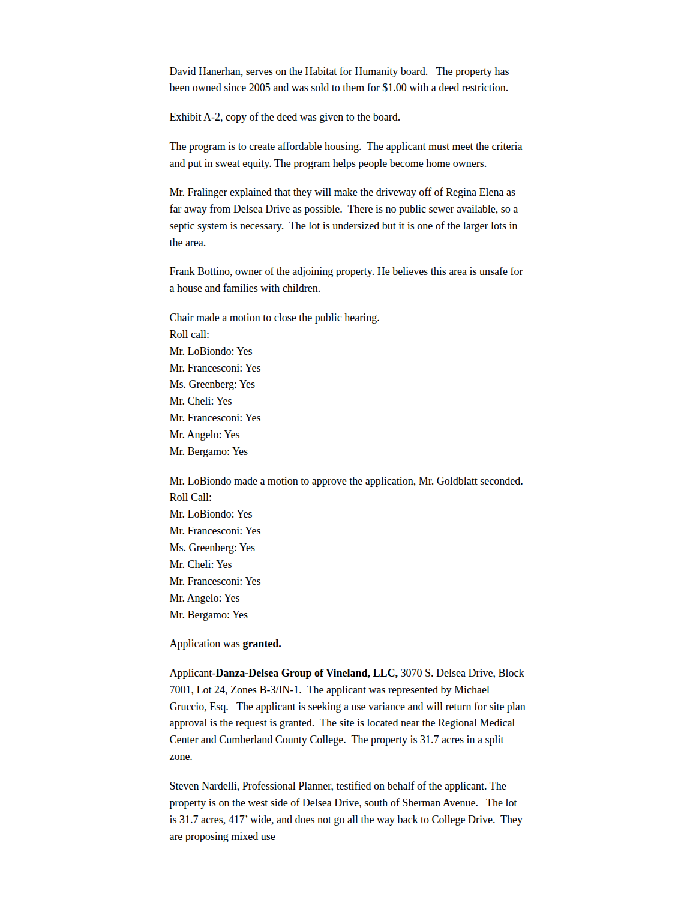David Hanerhan, serves on the Habitat for Humanity board. The property has been owned since 2005 and was sold to them for $1.00 with a deed restriction.
Exhibit A-2, copy of the deed was given to the board.
The program is to create affordable housing. The applicant must meet the criteria and put in sweat equity. The program helps people become home owners.
Mr. Fralinger explained that they will make the driveway off of Regina Elena as far away from Delsea Drive as possible. There is no public sewer available, so a septic system is necessary. The lot is undersized but it is one of the larger lots in the area.
Frank Bottino, owner of the adjoining property. He believes this area is unsafe for a house and families with children.
Chair made a motion to close the public hearing.
Roll call:
Mr. LoBiondo: Yes
Mr. Francesconi: Yes
Ms. Greenberg: Yes
Mr. Cheli: Yes
Mr. Francesconi: Yes
Mr. Angelo: Yes
Mr. Bergamo: Yes
Mr. LoBiondo made a motion to approve the application, Mr. Goldblatt seconded.
Roll Call:
Mr. LoBiondo: Yes
Mr. Francesconi: Yes
Ms. Greenberg: Yes
Mr. Cheli: Yes
Mr. Francesconi: Yes
Mr. Angelo: Yes
Mr. Bergamo: Yes
Application was granted.
Applicant-Danza-Delsea Group of Vineland, LLC, 3070 S. Delsea Drive, Block 7001, Lot 24, Zones B-3/IN-1. The applicant was represented by Michael Gruccio, Esq. The applicant is seeking a use variance and will return for site plan approval is the request is granted. The site is located near the Regional Medical Center and Cumberland County College. The property is 31.7 acres in a split zone.
Steven Nardelli, Professional Planner, testified on behalf of the applicant. The property is on the west side of Delsea Drive, south of Sherman Avenue. The lot is 31.7 acres, 417’ wide, and does not go all the way back to College Drive. They are proposing mixed use